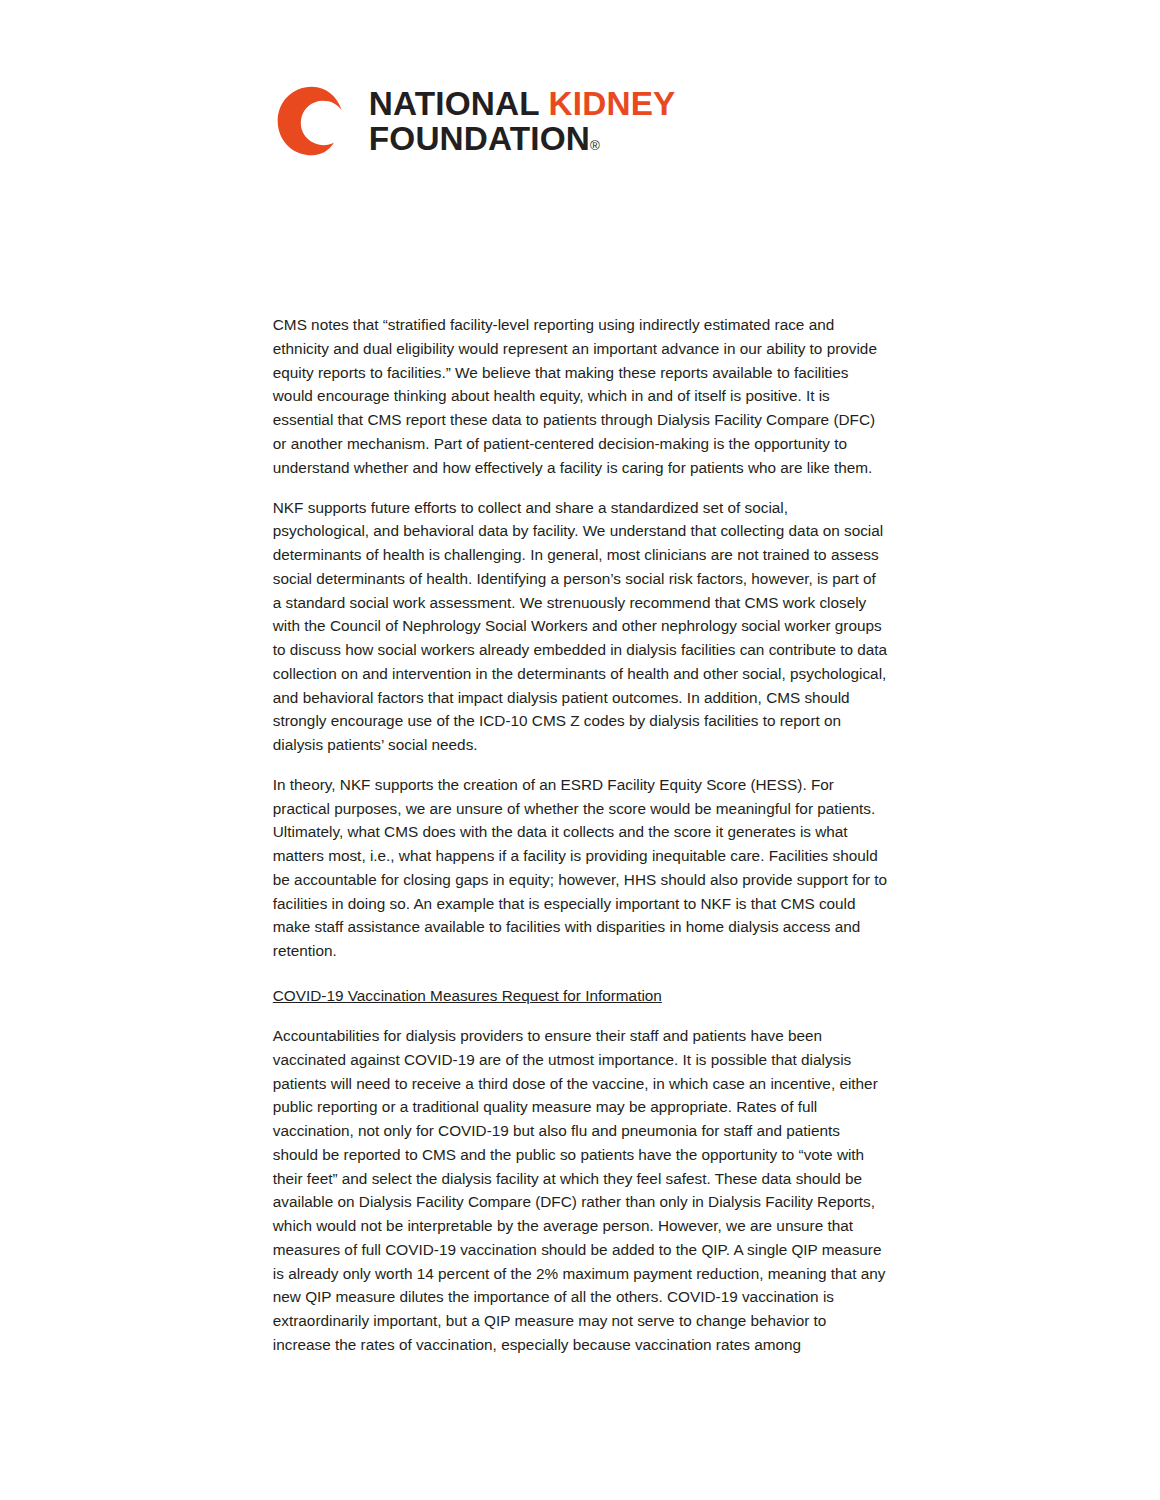NATIONAL KIDNEY
FOUNDATION®
CMS notes that “stratified facility-level reporting using indirectly estimated race and ethnicity and dual eligibility would represent an important advance in our ability to provide equity reports to facilities.” We believe that making these reports available to facilities would encourage thinking about health equity, which in and of itself is positive. It is essential that CMS report these data to patients through Dialysis Facility Compare (DFC) or another mechanism. Part of patient-centered decision-making is the opportunity to understand whether and how effectively a facility is caring for patients who are like them.
NKF supports future efforts to collect and share a standardized set of social, psychological, and behavioral data by facility. We understand that collecting data on social determinants of health is challenging. In general, most clinicians are not trained to assess social determinants of health. Identifying a person’s social risk factors, however, is part of a standard social work assessment. We strenuously recommend that CMS work closely with the Council of Nephrology Social Workers and other nephrology social worker groups to discuss how social workers already embedded in dialysis facilities can contribute to data collection on and intervention in the determinants of health and other social, psychological, and behavioral factors that impact dialysis patient outcomes. In addition, CMS should strongly encourage use of the ICD-10 CMS Z codes by dialysis facilities to report on dialysis patients’ social needs.
In theory, NKF supports the creation of an ESRD Facility Equity Score (HESS). For practical purposes, we are unsure of whether the score would be meaningful for patients. Ultimately, what CMS does with the data it collects and the score it generates is what matters most, i.e., what happens if a facility is providing inequitable care. Facilities should be accountable for closing gaps in equity; however, HHS should also provide support for to facilities in doing so. An example that is especially important to NKF is that CMS could make staff assistance available to facilities with disparities in home dialysis access and retention.
COVID-19 Vaccination Measures Request for Information
Accountabilities for dialysis providers to ensure their staff and patients have been vaccinated against COVID-19 are of the utmost importance. It is possible that dialysis patients will need to receive a third dose of the vaccine, in which case an incentive, either public reporting or a traditional quality measure may be appropriate. Rates of full vaccination, not only for COVID-19 but also flu and pneumonia for staff and patients should be reported to CMS and the public so patients have the opportunity to “vote with their feet” and select the dialysis facility at which they feel safest. These data should be available on Dialysis Facility Compare (DFC) rather than only in Dialysis Facility Reports, which would not be interpretable by the average person. However, we are unsure that measures of full COVID-19 vaccination should be added to the QIP. A single QIP measure is already only worth 14 percent of the 2% maximum payment reduction, meaning that any new QIP measure dilutes the importance of all the others. COVID-19 vaccination is extraordinarily important, but a QIP measure may not serve to change behavior to increase the rates of vaccination, especially because vaccination rates among